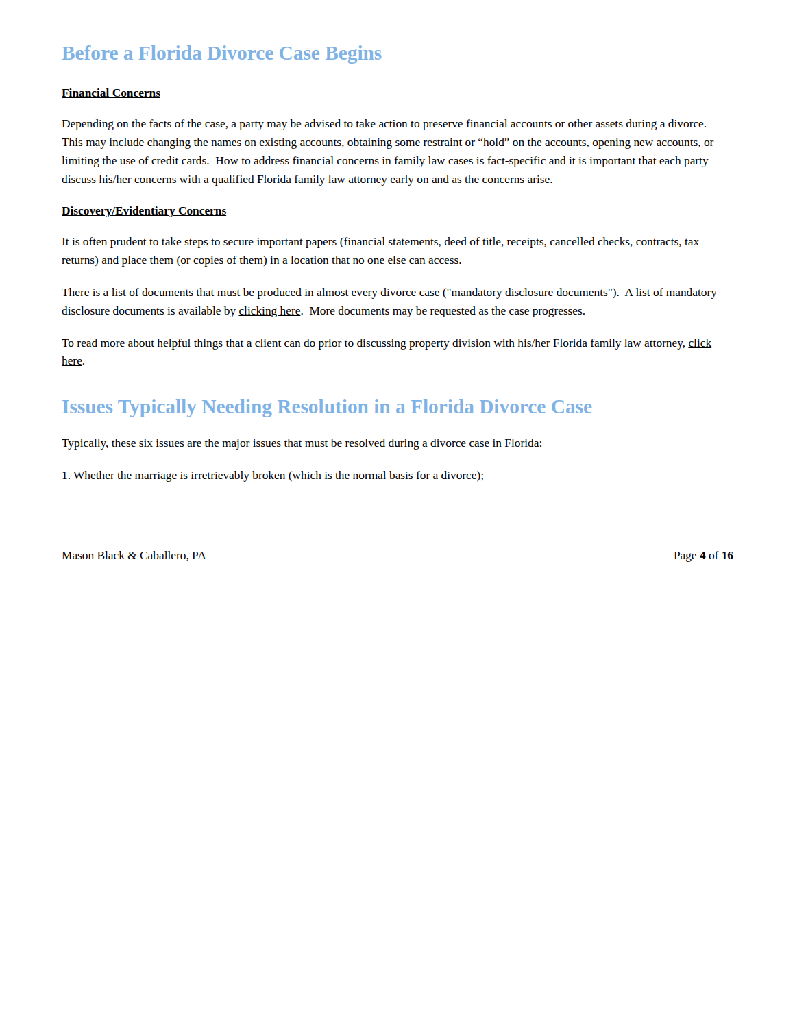Before a Florida Divorce Case Begins
Financial Concerns
Depending on the facts of the case, a party may be advised to take action to preserve financial accounts or other assets during a divorce. This may include changing the names on existing accounts, obtaining some restraint or “hold” on the accounts, opening new accounts, or limiting the use of credit cards. How to address financial concerns in family law cases is fact-specific and it is important that each party discuss his/her concerns with a qualified Florida family law attorney early on and as the concerns arise.
Discovery/Evidentiary Concerns
It is often prudent to take steps to secure important papers (financial statements, deed of title, receipts, cancelled checks, contracts, tax returns) and place them (or copies of them) in a location that no one else can access.
There is a list of documents that must be produced in almost every divorce case ("mandatory disclosure documents"). A list of mandatory disclosure documents is available by clicking here. More documents may be requested as the case progresses.
To read more about helpful things that a client can do prior to discussing property division with his/her Florida family law attorney, click here.
Issues Typically Needing Resolution in a Florida Divorce Case
Typically, these six issues are the major issues that must be resolved during a divorce case in Florida:
1. Whether the marriage is irretrievably broken (which is the normal basis for a divorce);
Mason Black & Caballero, PA
Page 4 of 16